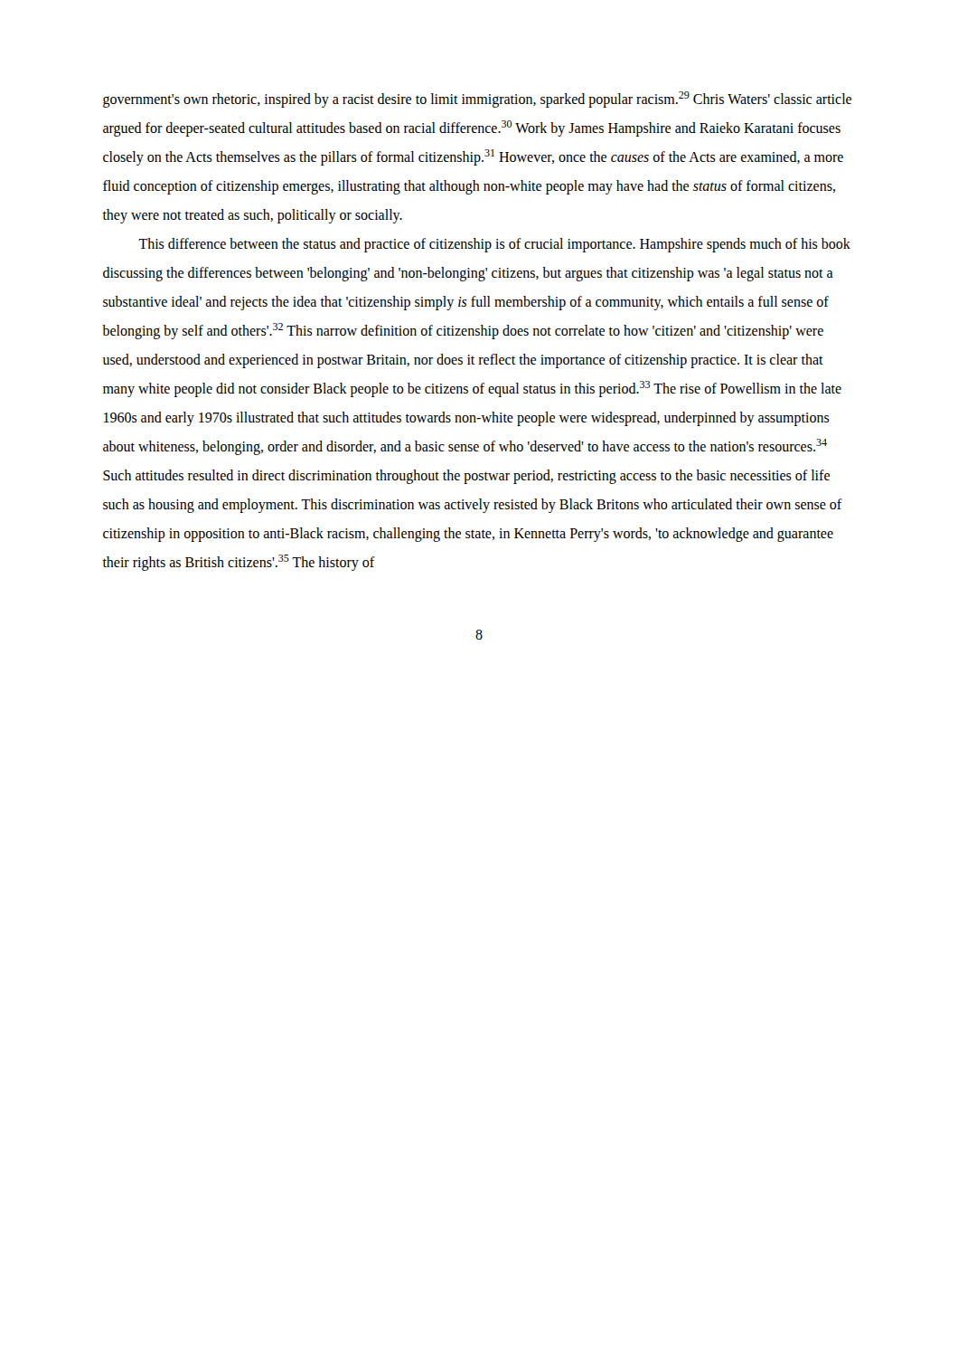government's own rhetoric, inspired by a racist desire to limit immigration, sparked popular racism.29 Chris Waters' classic article argued for deeper-seated cultural attitudes based on racial difference.30 Work by James Hampshire and Raieko Karatani focuses closely on the Acts themselves as the pillars of formal citizenship.31 However, once the causes of the Acts are examined, a more fluid conception of citizenship emerges, illustrating that although non-white people may have had the status of formal citizens, they were not treated as such, politically or socially.
This difference between the status and practice of citizenship is of crucial importance. Hampshire spends much of his book discussing the differences between 'belonging' and 'non-belonging' citizens, but argues that citizenship was 'a legal status not a substantive ideal' and rejects the idea that 'citizenship simply is full membership of a community, which entails a full sense of belonging by self and others'.32 This narrow definition of citizenship does not correlate to how 'citizen' and 'citizenship' were used, understood and experienced in postwar Britain, nor does it reflect the importance of citizenship practice. It is clear that many white people did not consider Black people to be citizens of equal status in this period.33 The rise of Powellism in the late 1960s and early 1970s illustrated that such attitudes towards non-white people were widespread, underpinned by assumptions about whiteness, belonging, order and disorder, and a basic sense of who 'deserved' to have access to the nation's resources.34 Such attitudes resulted in direct discrimination throughout the postwar period, restricting access to the basic necessities of life such as housing and employment. This discrimination was actively resisted by Black Britons who articulated their own sense of citizenship in opposition to anti-Black racism, challenging the state, in Kennetta Perry's words, 'to acknowledge and guarantee their rights as British citizens'.35 The history of
8